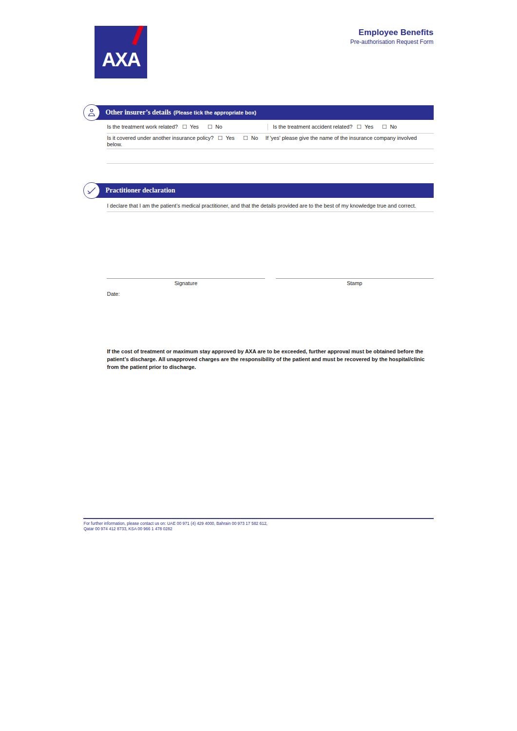AXA
Employee Benefits
Pre-authorisation Request Form
Other insurer’s details (Please tick the appropriate box)
Is the treatment work related? ☐ Yes ☐ No
Is the treatment accident related? ☐ Yes ☐ No
Is it covered under another insurance policy? ☐ Yes ☐ No If 'yes' please give the name of the insurance company involved below.
Practitioner declaration
I declare that I am the patient’s medical practitioner, and that the details provided are to the best of my knowledge true and correct.
Signature
Stamp
Date:
If the cost of treatment or maximum stay approved by AXA are to be exceeded, further approval must be obtained before the patient’s discharge. All unapproved charges are the responsibility of the patient and must be recovered by the hospital/clinic from the patient prior to discharge.
For further information, please contact us on: UAE 00 971 (4) 429 4000, Bahrain 00 973 17 582 612,
Qatar 00 974 412 8733, KSA 00 966 1 478 0282